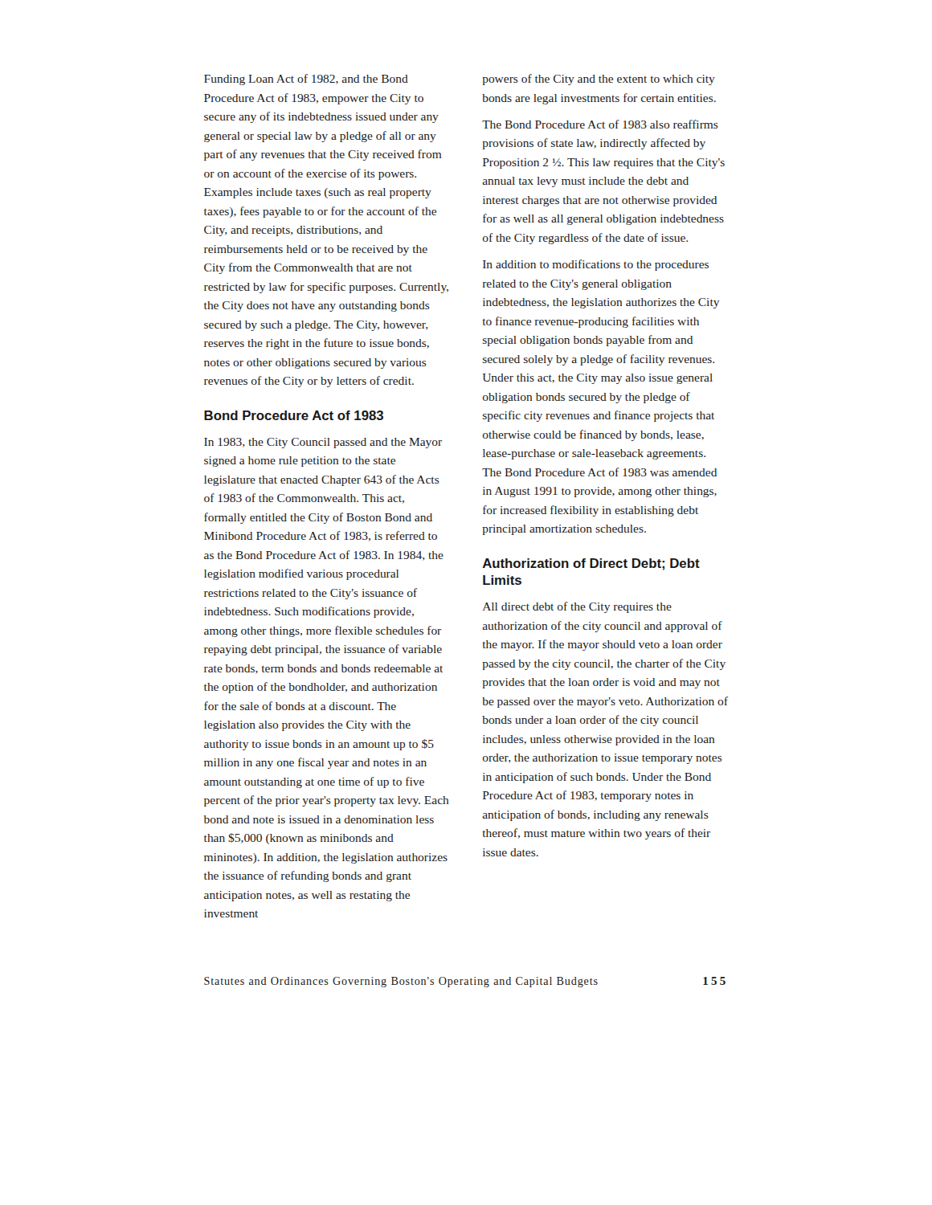Funding Loan Act of 1982, and the Bond Procedure Act of 1983, empower the City to secure any of its indebtedness issued under any general or special law by a pledge of all or any part of any revenues that the City received from or on account of the exercise of its powers. Examples include taxes (such as real property taxes), fees payable to or for the account of the City, and receipts, distributions, and reimbursements held or to be received by the City from the Commonwealth that are not restricted by law for specific purposes. Currently, the City does not have any outstanding bonds secured by such a pledge. The City, however, reserves the right in the future to issue bonds, notes or other obligations secured by various revenues of the City or by letters of credit.
Bond Procedure Act of 1983
In 1983, the City Council passed and the Mayor signed a home rule petition to the state legislature that enacted Chapter 643 of the Acts of 1983 of the Commonwealth. This act, formally entitled the City of Boston Bond and Minibond Procedure Act of 1983, is referred to as the Bond Procedure Act of 1983. In 1984, the legislation modified various procedural restrictions related to the City's issuance of indebtedness. Such modifications provide, among other things, more flexible schedules for repaying debt principal, the issuance of variable rate bonds, term bonds and bonds redeemable at the option of the bondholder, and authorization for the sale of bonds at a discount. The legislation also provides the City with the authority to issue bonds in an amount up to $5 million in any one fiscal year and notes in an amount outstanding at one time of up to five percent of the prior year's property tax levy. Each bond and note is issued in a denomination less than $5,000 (known as minibonds and mininotes). In addition, the legislation authorizes the issuance of refunding bonds and grant anticipation notes, as well as restating the investment
powers of the City and the extent to which city bonds are legal investments for certain entities.
The Bond Procedure Act of 1983 also reaffirms provisions of state law, indirectly affected by Proposition 2 ½. This law requires that the City's annual tax levy must include the debt and interest charges that are not otherwise provided for as well as all general obligation indebtedness of the City regardless of the date of issue.
In addition to modifications to the procedures related to the City's general obligation indebtedness, the legislation authorizes the City to finance revenue-producing facilities with special obligation bonds payable from and secured solely by a pledge of facility revenues. Under this act, the City may also issue general obligation bonds secured by the pledge of specific city revenues and finance projects that otherwise could be financed by bonds, lease, lease-purchase or sale-leaseback agreements. The Bond Procedure Act of 1983 was amended in August 1991 to provide, among other things, for increased flexibility in establishing debt principal amortization schedules.
Authorization of Direct Debt; Debt Limits
All direct debt of the City requires the authorization of the city council and approval of the mayor. If the mayor should veto a loan order passed by the city council, the charter of the City provides that the loan order is void and may not be passed over the mayor's veto. Authorization of bonds under a loan order of the city council includes, unless otherwise provided in the loan order, the authorization to issue temporary notes in anticipation of such bonds. Under the Bond Procedure Act of 1983, temporary notes in anticipation of bonds, including any renewals thereof, must mature within two years of their issue dates.
Statutes and Ordinances Governing Boston's Operating and Capital Budgets 155